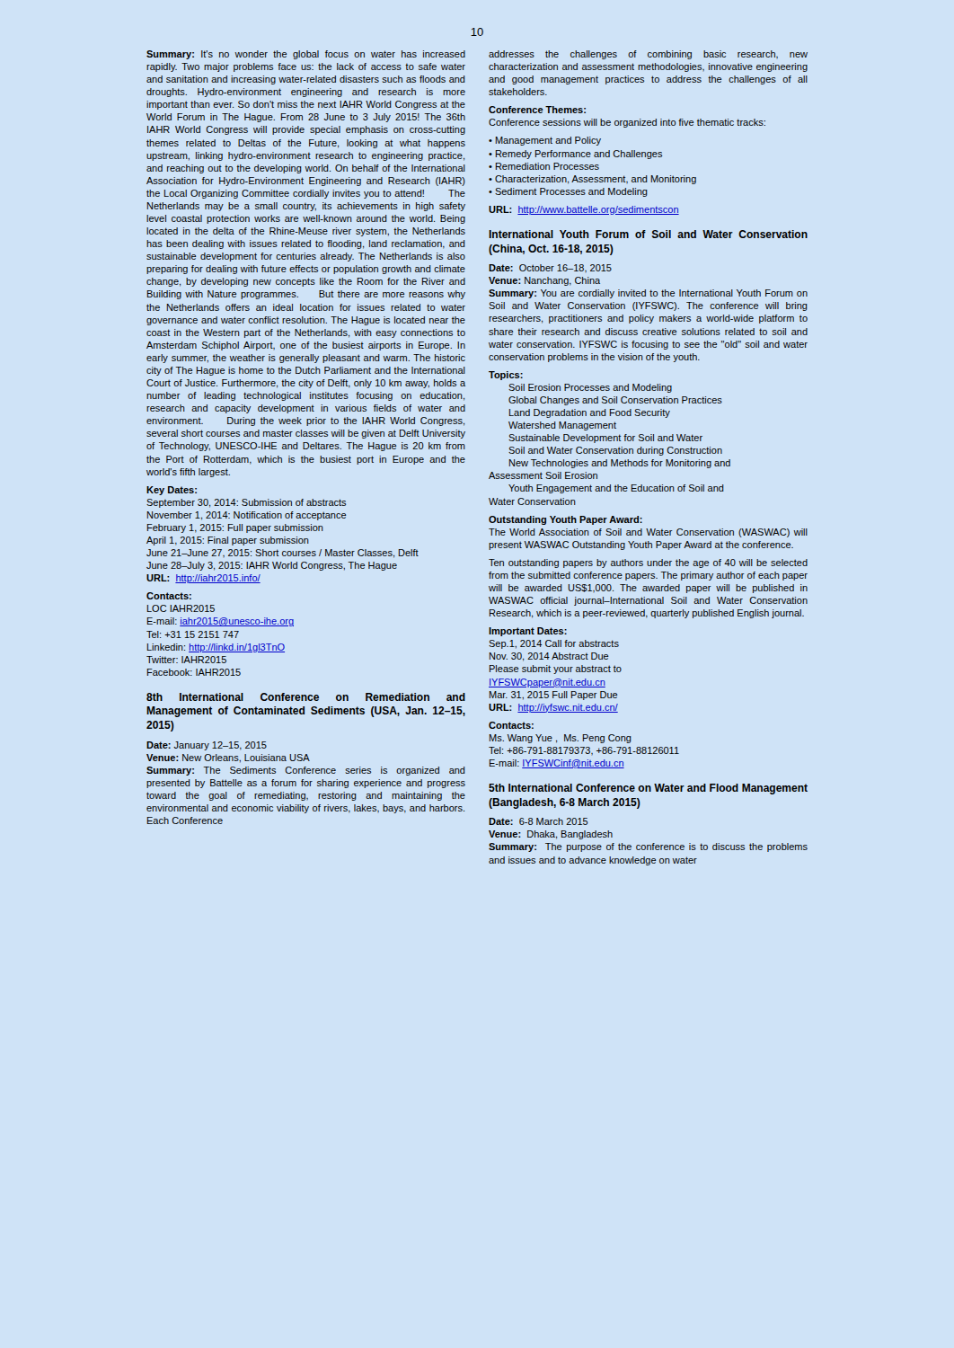10
Summary: It's no wonder the global focus on water has increased rapidly. Two major problems face us: the lack of access to safe water and sanitation and increasing water-related disasters such as floods and droughts. Hydro-environment engineering and research is more important than ever. So don't miss the next IAHR World Congress at the World Forum in The Hague. From 28 June to 3 July 2015! The 36th IAHR World Congress will provide special emphasis on cross-cutting themes related to Deltas of the Future, looking at what happens upstream, linking hydro-environment research to engineering practice, and reaching out to the developing world. On behalf of the International Association for Hydro-Environment Engineering and Research (IAHR) the Local Organizing Committee cordially invites you to attend! The Netherlands may be a small country, its achievements in high safety level coastal protection works are well-known around the world. Being located in the delta of the Rhine-Meuse river system, the Netherlands has been dealing with issues related to flooding, land reclamation, and sustainable development for centuries already. The Netherlands is also preparing for dealing with future effects or population growth and climate change, by developing new concepts like the Room for the River and Building with Nature programmes. But there are more reasons why the Netherlands offers an ideal location for issues related to water governance and water conflict resolution. The Hague is located near the coast in the Western part of the Netherlands, with easy connections to Amsterdam Schiphol Airport, one of the busiest airports in Europe. In early summer, the weather is generally pleasant and warm. The historic city of The Hague is home to the Dutch Parliament and the International Court of Justice. Furthermore, the city of Delft, only 10 km away, holds a number of leading technological institutes focusing on education, research and capacity development in various fields of water and environment. During the week prior to the IAHR World Congress, several short courses and master classes will be given at Delft University of Technology, UNESCO-IHE and Deltares. The Hague is 20 km from the Port of Rotterdam, which is the busiest port in Europe and the world's fifth largest.
Key Dates:
September 30, 2014: Submission of abstracts
November 1, 2014: Notification of acceptance
February 1, 2015: Full paper submission
April 1, 2015: Final paper submission
June 21–June 27, 2015: Short courses / Master Classes, Delft
June 28–July 3, 2015: IAHR World Congress, The Hague
URL: http://iahr2015.info/
Contacts:
LOC IAHR2015
E-mail: iahr2015@unesco-ihe.org
Tel: +31 15 2151 747
Linkedin: http://linkd.in/1gl3TnO
Twitter: IAHR2015
Facebook: IAHR2015
8th International Conference on Remediation and Management of Contaminated Sediments (USA, Jan. 12–15, 2015)
Date: January 12–15, 2015
Venue: New Orleans, Louisiana USA
Summary: The Sediments Conference series is organized and presented by Battelle as a forum for sharing experience and progress toward the goal of remediating, restoring and maintaining the environmental and economic viability of rivers, lakes, bays, and harbors. Each Conference
addresses the challenges of combining basic research, new characterization and assessment methodologies, innovative engineering and good management practices to address the challenges of all stakeholders.
Conference Themes:
Conference sessions will be organized into five thematic tracks:
• Management and Policy
• Remedy Performance and Challenges
• Remediation Processes
• Characterization, Assessment, and Monitoring
• Sediment Processes and Modeling
URL: http://www.battelle.org/sedimentscon
International Youth Forum of Soil and Water Conservation (China, Oct. 16-18, 2015)
Date: October 16–18, 2015
Venue: Nanchang, China
Summary: You are cordially invited to the International Youth Forum on Soil and Water Conservation (IYFSWC). The conference will bring researchers, practitioners and policy makers a world-wide platform to share their research and discuss creative solutions related to soil and water conservation. IYFSWC is focusing to see the "old" soil and water conservation problems in the vision of the youth.
Topics:
Soil Erosion Processes and Modeling Global Changes and Soil Conservation Practices Land Degradation and Food Security Watershed Management Sustainable Development for Soil and Water Soil and Water Conservation during Construction New Technologies and Methods for Monitoring and Assessment Soil Erosion
Youth Engagement and the Education of Soil and Water Conservation
Outstanding Youth Paper Award:
The World Association of Soil and Water Conservation (WASWAC) will present WASWAC Outstanding Youth Paper Award at the conference.
Ten outstanding papers by authors under the age of 40 will be selected from the submitted conference papers. The primary author of each paper will be awarded US$1,000. The awarded paper will be published in WASWAC official journal–International Soil and Water Conservation Research, which is a peer-reviewed, quarterly published English journal.
Important Dates:
Sep.1, 2014 Call for abstracts
Nov. 30, 2014 Abstract Due
Please submit your abstract to
IYFSWCpaper@nit.edu.cn
Mar. 31, 2015 Full Paper Due
URL: http://iyfswc.nit.edu.cn/
Contacts:
Ms. Wang Yue , Ms. Peng Cong
Tel: +86-791-88179373, +86-791-88126011
E-mail: IYFSWCinf@nit.edu.cn
5th International Conference on Water and Flood Management (Bangladesh, 6-8 March 2015)
Date: 6-8 March 2015
Venue: Dhaka, Bangladesh
Summary: The purpose of the conference is to discuss the problems and issues and to advance knowledge on water